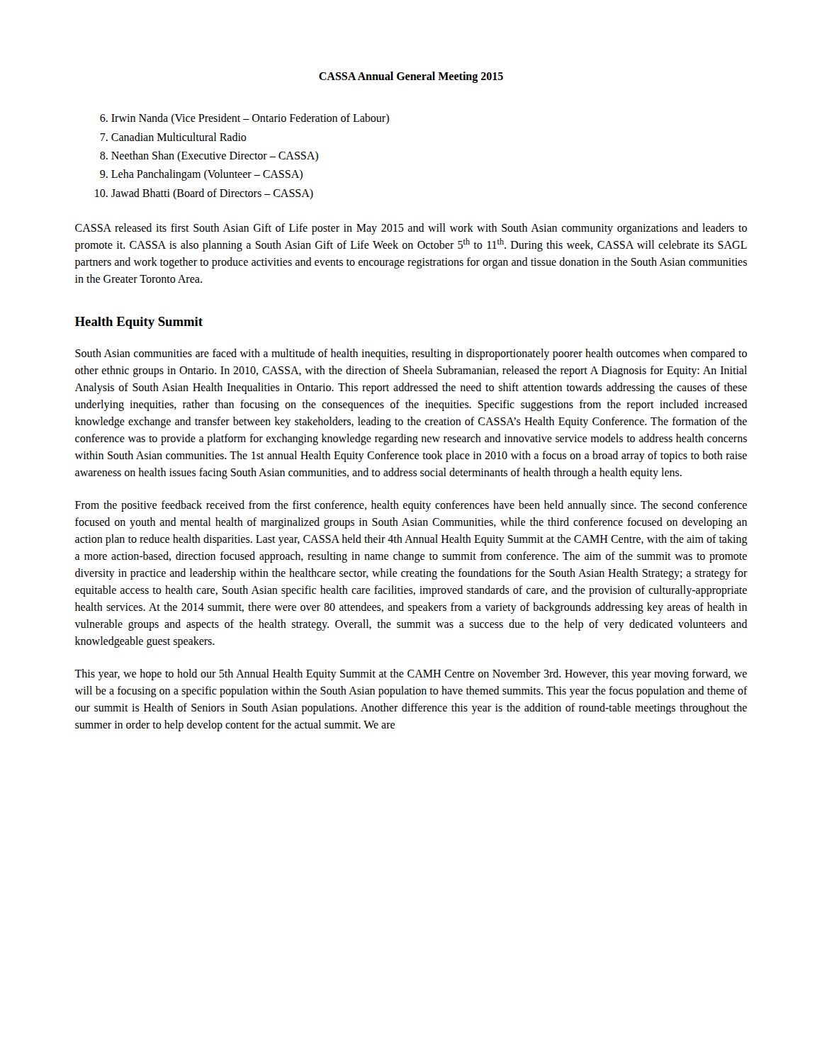CASSA Annual General Meeting 2015
Irwin Nanda (Vice President – Ontario Federation of Labour)
Canadian Multicultural Radio
Neethan Shan (Executive Director – CASSA)
Leha Panchalingam (Volunteer – CASSA)
Jawad Bhatti (Board of Directors – CASSA)
CASSA released its first South Asian Gift of Life poster in May 2015 and will work with South Asian community organizations and leaders to promote it. CASSA is also planning a South Asian Gift of Life Week on October 5th to 11th. During this week, CASSA will celebrate its SAGL partners and work together to produce activities and events to encourage registrations for organ and tissue donation in the South Asian communities in the Greater Toronto Area.
Health Equity Summit
South Asian communities are faced with a multitude of health inequities, resulting in disproportionately poorer health outcomes when compared to other ethnic groups in Ontario. In 2010, CASSA, with the direction of Sheela Subramanian, released the report A Diagnosis for Equity: An Initial Analysis of South Asian Health Inequalities in Ontario. This report addressed the need to shift attention towards addressing the causes of these underlying inequities, rather than focusing on the consequences of the inequities. Specific suggestions from the report included increased knowledge exchange and transfer between key stakeholders, leading to the creation of CASSA’s Health Equity Conference. The formation of the conference was to provide a platform for exchanging knowledge regarding new research and innovative service models to address health concerns within South Asian communities. The 1st annual Health Equity Conference took place in 2010 with a focus on a broad array of topics to both raise awareness on health issues facing South Asian communities, and to address social determinants of health through a health equity lens.
From the positive feedback received from the first conference, health equity conferences have been held annually since. The second conference focused on youth and mental health of marginalized groups in South Asian Communities, while the third conference focused on developing an action plan to reduce health disparities. Last year, CASSA held their 4th Annual Health Equity Summit at the CAMH Centre, with the aim of taking a more action-based, direction focused approach, resulting in name change to summit from conference. The aim of the summit was to promote diversity in practice and leadership within the healthcare sector, while creating the foundations for the South Asian Health Strategy; a strategy for equitable access to health care, South Asian specific health care facilities, improved standards of care, and the provision of culturally-appropriate health services. At the 2014 summit, there were over 80 attendees, and speakers from a variety of backgrounds addressing key areas of health in vulnerable groups and aspects of the health strategy. Overall, the summit was a success due to the help of very dedicated volunteers and knowledgeable guest speakers.
This year, we hope to hold our 5th Annual Health Equity Summit at the CAMH Centre on November 3rd. However, this year moving forward, we will be a focusing on a specific population within the South Asian population to have themed summits. This year the focus population and theme of our summit is Health of Seniors in South Asian populations. Another difference this year is the addition of round-table meetings throughout the summer in order to help develop content for the actual summit. We are